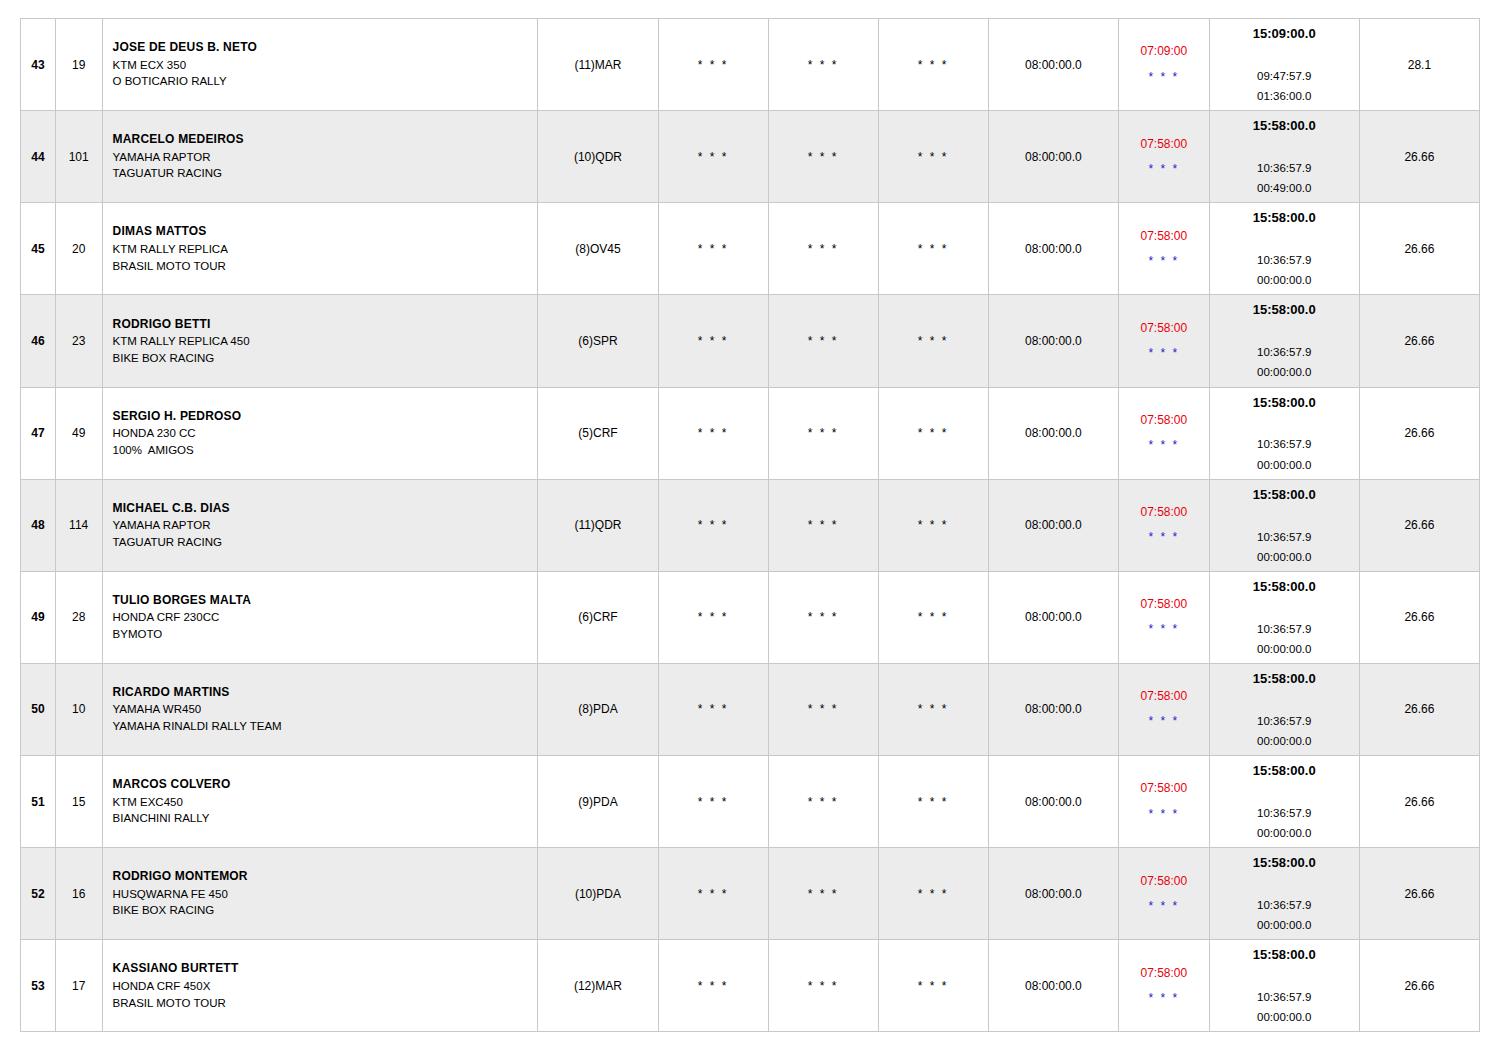| 43 | 19 | JOSE DE DEUS B. NETO KTM ECX 350 O BOTICARIO RALLY | (11)MAR | * * * | * * * | * * * | 08:00:00.0 | 07:09:00 * * * | 15:09:00.0 09:47:57.9 01:36:00.0 | 28.1 |
| 44 | 101 | MARCELO MEDEIROS YAMAHA RAPTOR TAGUATUR RACING | (10)QDR | * * * | * * * | * * * | 08:00:00.0 | 07:58:00 * * * | 15:58:00.0 10:36:57.9 00:49:00.0 | 26.66 |
| 45 | 20 | DIMAS MATTOS KTM RALLY REPLICA BRASIL MOTO TOUR | (8)OV45 | * * * | * * * | * * * | 08:00:00.0 | 07:58:00 * * * | 15:58:00.0 10:36:57.9 00:00:00.0 | 26.66 |
| 46 | 23 | RODRIGO BETTI KTM RALLY REPLICA 450 BIKE BOX RACING | (6)SPR | * * * | * * * | * * * | 08:00:00.0 | 07:58:00 * * * | 15:58:00.0 10:36:57.9 00:00:00.0 | 26.66 |
| 47 | 49 | SERGIO H. PEDROSO HONDA 230 CC 100% AMIGOS | (5)CRF | * * * | * * * | * * * | 08:00:00.0 | 07:58:00 * * * | 15:58:00.0 10:36:57.9 00:00:00.0 | 26.66 |
| 48 | 114 | MICHAEL C.B. DIAS YAMAHA RAPTOR TAGUATUR RACING | (11)QDR | * * * | * * * | * * * | 08:00:00.0 | 07:58:00 * * * | 15:58:00.0 10:36:57.9 00:00:00.0 | 26.66 |
| 49 | 28 | TULIO BORGES MALTA HONDA CRF 230CC BYMOTO | (6)CRF | * * * | * * * | * * * | 08:00:00.0 | 07:58:00 * * * | 15:58:00.0 10:36:57.9 00:00:00.0 | 26.66 |
| 50 | 10 | RICARDO MARTINS YAMAHA WR450 YAMAHA RINALDI RALLY TEAM | (8)PDA | * * * | * * * | * * * | 08:00:00.0 | 07:58:00 * * * | 15:58:00.0 10:36:57.9 00:00:00.0 | 26.66 |
| 51 | 15 | MARCOS COLVERO KTM EXC450 BIANCHINI RALLY | (9)PDA | * * * | * * * | * * * | 08:00:00.0 | 07:58:00 * * * | 15:58:00.0 10:36:57.9 00:00:00.0 | 26.66 |
| 52 | 16 | RODRIGO MONTEMOR HUSQWARNA FE 450 BIKE BOX RACING | (10)PDA | * * * | * * * | * * * | 08:00:00.0 | 07:58:00 * * * | 15:58:00.0 10:36:57.9 00:00:00.0 | 26.66 |
| 53 | 17 | KASSIANO BURTETT HONDA CRF 450X BRASIL MOTO TOUR | (12)MAR | * * * | * * * | * * * | 08:00:00.0 | 07:58:00 * * * | 15:58:00.0 10:36:57.9 00:00:00.0 | 26.66 |